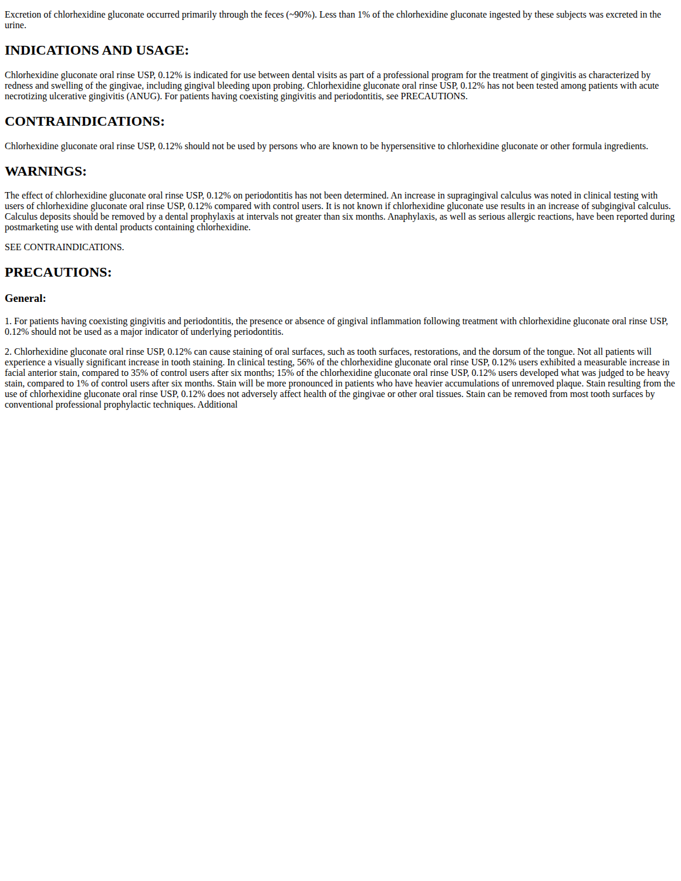Excretion of chlorhexidine gluconate occurred primarily through the feces (~90%). Less than 1% of the chlorhexidine gluconate ingested by these subjects was excreted in the urine.
INDICATIONS AND USAGE:
Chlorhexidine gluconate oral rinse USP, 0.12% is indicated for use between dental visits as part of a professional program for the treatment of gingivitis as characterized by redness and swelling of the gingivae, including gingival bleeding upon probing. Chlorhexidine gluconate oral rinse USP, 0.12% has not been tested among patients with acute necrotizing ulcerative gingivitis (ANUG). For patients having coexisting gingivitis and periodontitis, see PRECAUTIONS.
CONTRAINDICATIONS:
Chlorhexidine gluconate oral rinse USP, 0.12% should not be used by persons who are known to be hypersensitive to chlorhexidine gluconate or other formula ingredients.
WARNINGS:
The effect of chlorhexidine gluconate oral rinse USP, 0.12% on periodontitis has not been determined. An increase in supragingival calculus was noted in clinical testing with users of chlorhexidine gluconate oral rinse USP, 0.12% compared with control users. It is not known if chlorhexidine gluconate use results in an increase of subgingival calculus. Calculus deposits should be removed by a dental prophylaxis at intervals not greater than six months. Anaphylaxis, as well as serious allergic reactions, have been reported during postmarketing use with dental products containing chlorhexidine.
SEE CONTRAINDICATIONS.
PRECAUTIONS:
General:
1. For patients having coexisting gingivitis and periodontitis, the presence or absence of gingival inflammation following treatment with chlorhexidine gluconate oral rinse USP, 0.12% should not be used as a major indicator of underlying periodontitis.
2. Chlorhexidine gluconate oral rinse USP, 0.12% can cause staining of oral surfaces, such as tooth surfaces, restorations, and the dorsum of the tongue. Not all patients will experience a visually significant increase in tooth staining. In clinical testing, 56% of the chlorhexidine gluconate oral rinse USP, 0.12% users exhibited a measurable increase in facial anterior stain, compared to 35% of control users after six months; 15% of the chlorhexidine gluconate oral rinse USP, 0.12% users developed what was judged to be heavy stain, compared to 1% of control users after six months. Stain will be more pronounced in patients who have heavier accumulations of unremoved plaque. Stain resulting from the use of chlorhexidine gluconate oral rinse USP, 0.12% does not adversely affect health of the gingivae or other oral tissues. Stain can be removed from most tooth surfaces by conventional professional prophylactic techniques. Additional